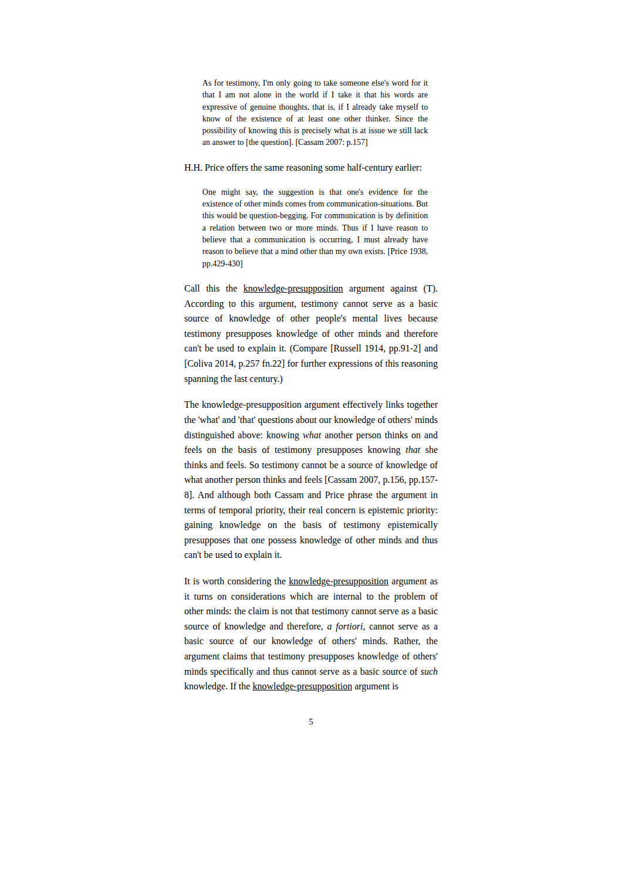As for testimony, I'm only going to take someone else's word for it that I am not alone in the world if I take it that his words are expressive of genuine thoughts, that is, if I already take myself to know of the existence of at least one other thinker. Since the possibility of knowing this is precisely what is at issue we still lack an answer to [the question]. [Cassam 2007: p.157]
H.H. Price offers the same reasoning some half-century earlier:
One might say, the suggestion is that one's evidence for the existence of other minds comes from communication-situations. But this would be question-begging. For communication is by definition a relation between two or more minds. Thus if I have reason to believe that a communication is occurring, I must already have reason to believe that a mind other than my own exists. [Price 1938, pp.429-430]
Call this the knowledge-presupposition argument against (T). According to this argument, testimony cannot serve as a basic source of knowledge of other people's mental lives because testimony presupposes knowledge of other minds and therefore can't be used to explain it. (Compare [Russell 1914, pp.91-2] and [Coliva 2014, p.257 fn.22] for further expressions of this reasoning spanning the last century.)
The knowledge-presupposition argument effectively links together the 'what' and 'that' questions about our knowledge of others' minds distinguished above: knowing what another person thinks on and feels on the basis of testimony presupposes knowing that she thinks and feels. So testimony cannot be a source of knowledge of what another person thinks and feels [Cassam 2007, p.156, pp.157-8]. And although both Cassam and Price phrase the argument in terms of temporal priority, their real concern is epistemic priority: gaining knowledge on the basis of testimony epistemically presupposes that one possess knowledge of other minds and thus can't be used to explain it.
It is worth considering the knowledge-presupposition argument as it turns on considerations which are internal to the problem of other minds: the claim is not that testimony cannot serve as a basic source of knowledge and therefore, a fortiori, cannot serve as a basic source of our knowledge of others' minds. Rather, the argument claims that testimony presupposes knowledge of others' minds specifically and thus cannot serve as a basic source of such knowledge. If the knowledge-presupposition argument is
5